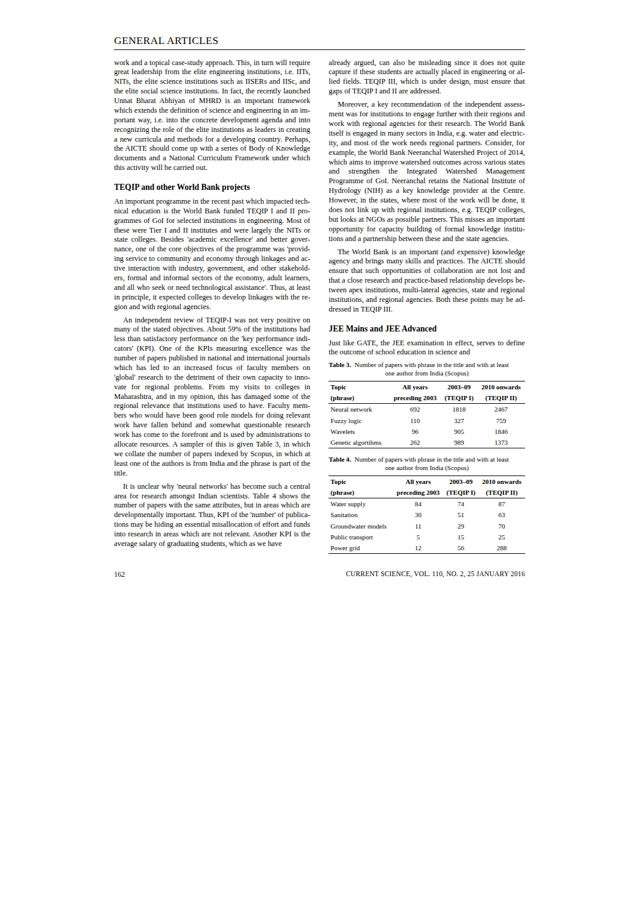GENERAL ARTICLES
work and a topical case-study approach. This, in turn will require great leadership from the elite engineering institutions, i.e. IITs, NITs, the elite science institutions such as IISERs and IISc, and the elite social science institutions. In fact, the recently launched Unnat Bharat Abhiyan of MHRD is an important framework which extends the definition of science and engineering in an important way, i.e. into the concrete development agenda and into recognizing the role of the elite institutions as leaders in creating a new curricula and methods for a developing country. Perhaps, the AICTE should come up with a series of Body of Knowledge documents and a National Curriculum Framework under which this activity will be carried out.
TEQIP and other World Bank projects
An important programme in the recent past which impacted technical education is the World Bank funded TEQIP I and II programmes of GoI for selected institutions in engineering. Most of these were Tier I and II institutes and were largely the NITs or state colleges. Besides 'academic excellence' and better governance, one of the core objectives of the programme was 'providing service to community and economy through linkages and active interaction with industry, government, and other stakeholders, formal and informal sectors of the economy, adult learners, and all who seek or need technological assistance'. Thus, at least in principle, it expected colleges to develop linkages with the region and with regional agencies.
An independent review of TEQIP-I was not very positive on many of the stated objectives. About 59% of the institutions had less than satisfactory performance on the 'key performance indicators' (KPI). One of the KPIs measuring excellence was the number of papers published in national and international journals which has led to an increased focus of faculty members on 'global' research to the detriment of their own capacity to innovate for regional problems. From my visits to colleges in Maharashtra, and in my opinion, this has damaged some of the regional relevance that institutions used to have. Faculty members who would have been good role models for doing relevant work have fallen behind and somewhat questionable research work has come to the forefront and is used by administrations to allocate resources. A sampler of this is given Table 3, in which we collate the number of papers indexed by Scopus, in which at least one of the authors is from India and the phrase is part of the title.
It is unclear why 'neural networks' has become such a central area for research amongst Indian scientists. Table 4 shows the number of papers with the same attributes, but in areas which are developmentally important. Thus, KPI of the 'number' of publications may be hiding an essential misallocation of effort and funds into research in areas which are not relevant. Another KPI is the average salary of graduating students, which as we have
already argued, can also be misleading since it does not quite capture if these students are actually placed in engineering or allied fields. TEQIP III, which is under design, must ensure that gaps of TEQIP I and II are addressed.
Moreover, a key recommendation of the independent assessment was for institutions to engage further with their regions and work with regional agencies for their research. The World Bank itself is engaged in many sectors in India, e.g. water and electricity, and most of the work needs regional partners. Consider, for example, the World Bank Neeranchal Watershed Project of 2014, which aims to improve watershed outcomes across various states and strengthen the Integrated Watershed Management Programme of GoI. Neeranchal retains the National Institute of Hydrology (NIH) as a key knowledge provider at the Centre. However, in the states, where most of the work will be done, it does not link up with regional institutions, e.g. TEQIP colleges, but looks at NGOs as possible partners. This misses an important opportunity for capacity building of formal knowledge institutions and a partnership between these and the state agencies.
The World Bank is an important (and expensive) knowledge agency and brings many skills and practices. The AICTE should ensure that such opportunities of collaboration are not lost and that a close research and practice-based relationship develops between apex institutions, multi-lateral agencies, state and regional institutions, and regional agencies. Both these points may be addressed in TEQIP III.
JEE Mains and JEE Advanced
Just like GATE, the JEE examination in effect, serves to define the outcome of school education in science and
Table 3. Number of papers with phrase in the title and with at least one author from India (Scopus)
| Topic | All years | 2003–09 | 2010 onwards |
| --- | --- | --- | --- |
| (phrase) | preceding 2003 | (TEQIP I) | (TEQIP II) |
| Neural network | 692 | 1818 | 2467 |
| Fuzzy logic | 110 | 327 | 759 |
| Wavelets | 96 | 905 | 1846 |
| Genetic algortihms | 262 | 989 | 1373 |
Table 4. Number of papers with phrase in the title and with at least one author from India (Scopus)
| Topic | All years | 2003–09 | 2010 onwards |
| --- | --- | --- | --- |
| (phrase) | preceding 2003 | (TEQIP I) | (TEQIP II) |
| Water supply | 84 | 74 | 87 |
| Sanitation | 30 | 51 | 63 |
| Groundwater models | 11 | 29 | 70 |
| Public transport | 5 | 15 | 25 |
| Power grid | 12 | 56 | 288 |
162
CURRENT SCIENCE, VOL. 110, NO. 2, 25 JANUARY 2016